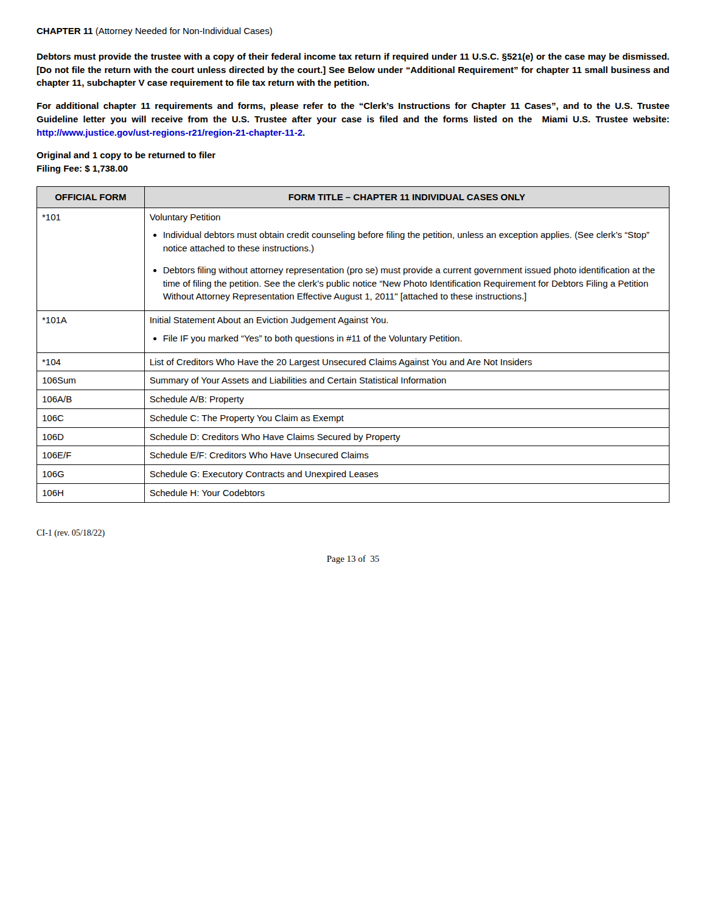CHAPTER 11 (Attorney Needed for Non-Individual Cases)
Debtors must provide the trustee with a copy of their federal income tax return if required under 11 U.S.C. §521(e) or the case may be dismissed. [Do not file the return with the court unless directed by the court.] See Below under “Additional Requirement” for chapter 11 small business and chapter 11, subchapter V case requirement to file tax return with the petition.
For additional chapter 11 requirements and forms, please refer to the “Clerk’s Instructions for Chapter 11 Cases”, and to the U.S. Trustee Guideline letter you will receive from the U.S. Trustee after your case is filed and the forms listed on the Miami U.S. Trustee website: http://www.justice.gov/ust-regions-r21/region-21-chapter-11-2.
Original and 1 copy to be returned to filer Filing Fee: $ 1,738.00
| OFFICIAL FORM | FORM TITLE – CHAPTER 11 INDIVIDUAL CASES ONLY |
| --- | --- |
| *101 | Voluntary Petition Individual debtors must obtain credit counseling before filing the petition, unless an exception applies. (See clerk’s “Stop” notice attached to these instructions.) Debtors filing without attorney representation (pro se) must provide a current government issued photo identification at the time of filing the petition. See the clerk’s public notice “New Photo Identification Requirement for Debtors Filing a Petition Without Attorney Representation Effective August 1, 2011" [attached to these instructions.] |
| *101A | Initial Statement About an Eviction Judgement Against You. File IF you marked “Yes” to both questions in #11 of the Voluntary Petition. |
| *104 | List of Creditors Who Have the 20 Largest Unsecured Claims Against You and Are Not Insiders |
| 106Sum | Summary of Your Assets and Liabilities and Certain Statistical Information |
| 106A/B | Schedule A/B: Property |
| 106C | Schedule C: The Property You Claim as Exempt |
| 106D | Schedule D: Creditors Who Have Claims Secured by Property |
| 106E/F | Schedule E/F: Creditors Who Have Unsecured Claims |
| 106G | Schedule G: Executory Contracts and Unexpired Leases |
| 106H | Schedule H: Your Codebtors |
CI-1 (rev. 05/18/22)
Page 13 of 35